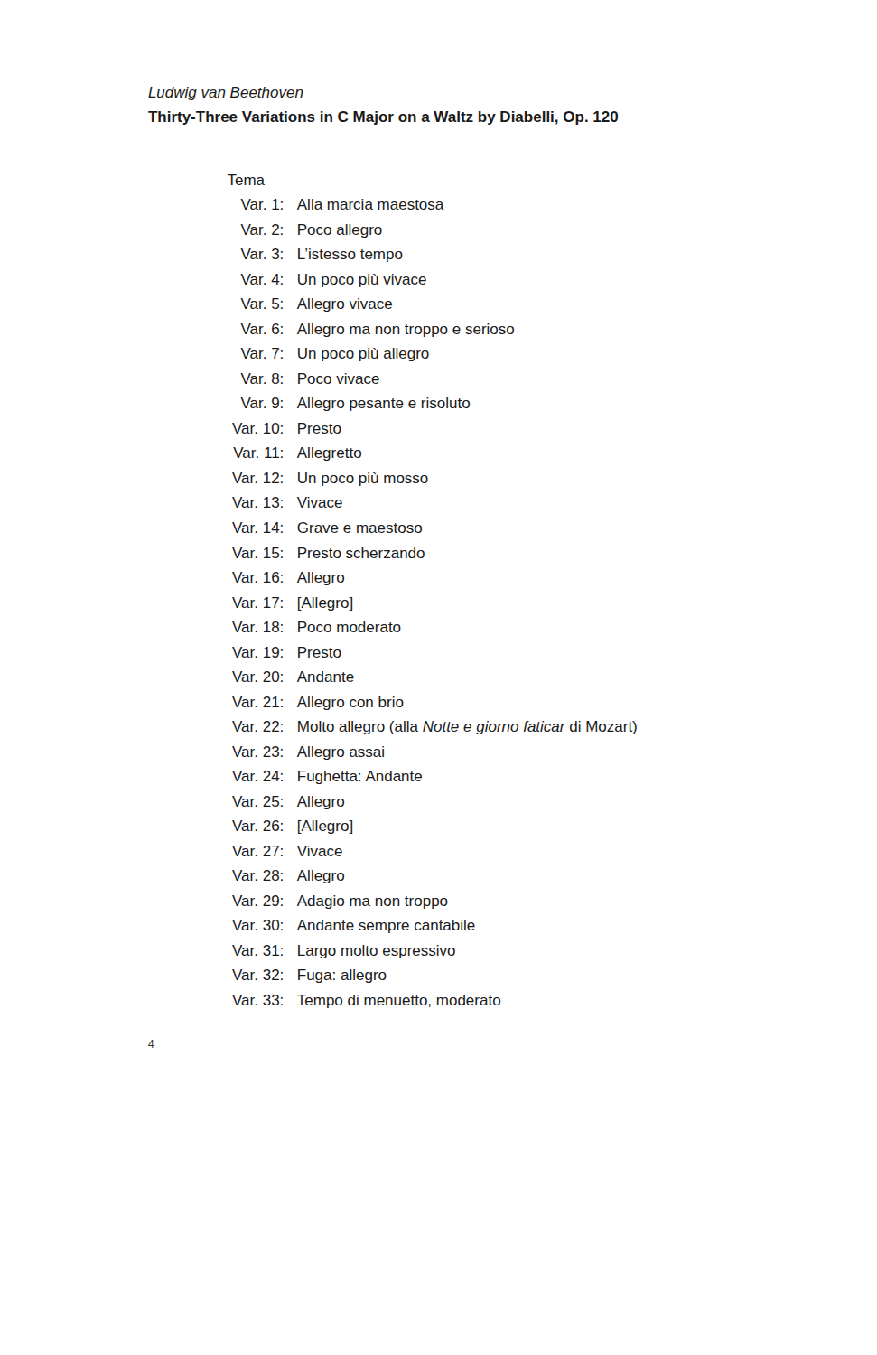Ludwig van Beethoven
Thirty-Three Variations in C Major on a Waltz by Diabelli, Op. 120
Tema
Var. 1: Alla marcia maestosa
Var. 2: Poco allegro
Var. 3: L’istesso tempo
Var. 4: Un poco più vivace
Var. 5: Allegro vivace
Var. 6: Allegro ma non troppo e serioso
Var. 7: Un poco più allegro
Var. 8: Poco vivace
Var. 9: Allegro pesante e risoluto
Var. 10: Presto
Var. 11: Allegretto
Var. 12: Un poco più mosso
Var. 13: Vivace
Var. 14: Grave e maestoso
Var. 15: Presto scherzando
Var. 16: Allegro
Var. 17:[Allegro]
Var. 18: Poco moderato
Var. 19: Presto
Var. 20: Andante
Var. 21: Allegro con brio
Var. 22: Molto allegro (alla Notte e giorno faticar di Mozart)
Var. 23: Allegro assai
Var. 24: Fughetta: Andante
Var. 25: Allegro
Var. 26:[Allegro]
Var. 27: Vivace
Var. 28: Allegro
Var. 29: Adagio ma non troppo
Var. 30: Andante sempre cantabile
Var. 31: Largo molto espressivo
Var. 32: Fuga: allegro
Var. 33: Tempo di menuetto, moderato
4